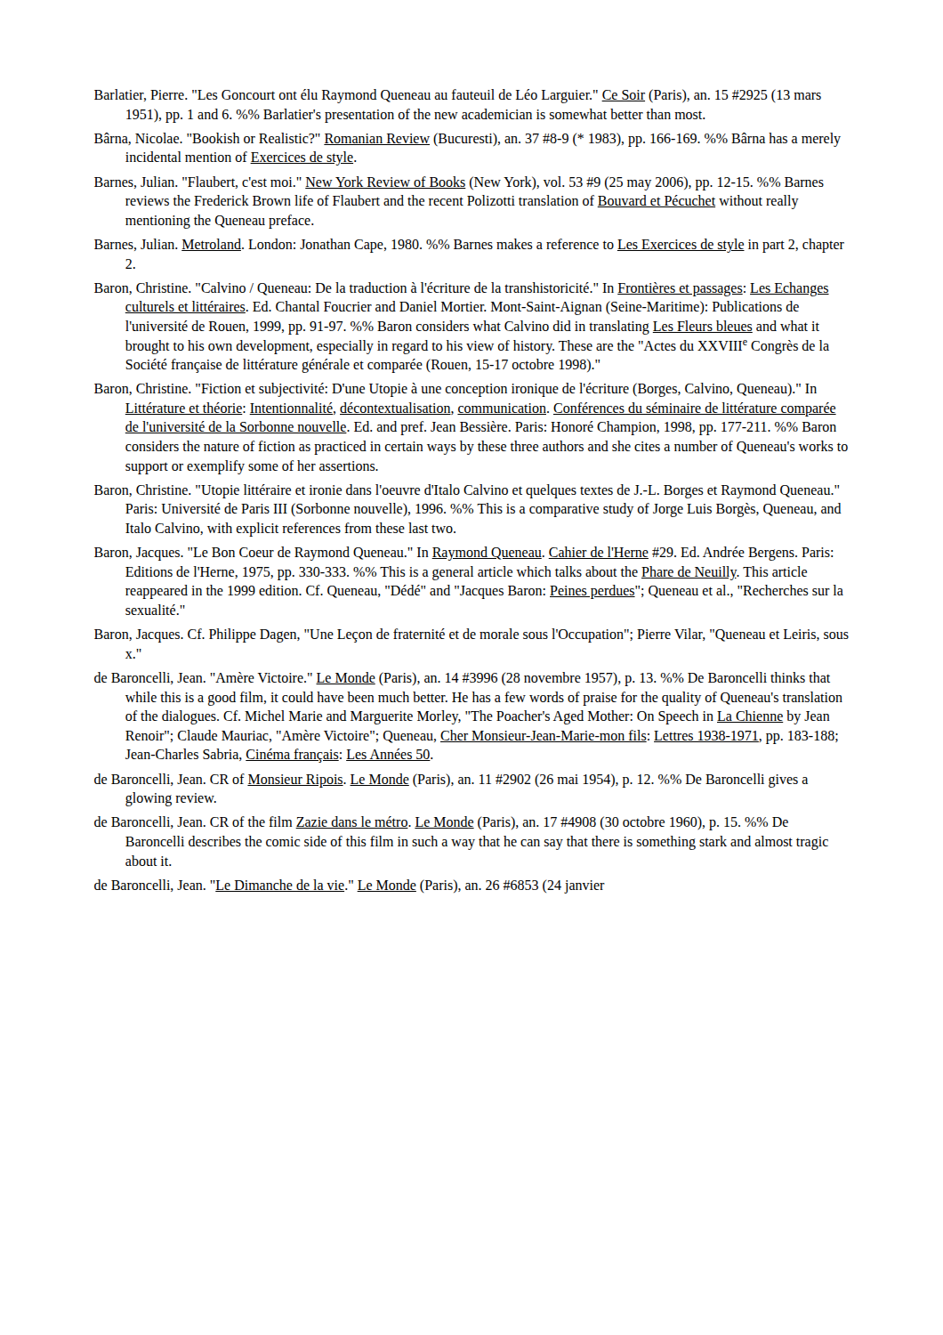Barlatier, Pierre. "Les Goncourt ont élu Raymond Queneau au fauteuil de Léo Larguier." Ce Soir (Paris), an. 15 #2925 (13 mars 1951), pp. 1 and 6. %% Barlatier's presentation of the new academician is somewhat better than most.
Bârna, Nicolae. "Bookish or Realistic?" Romanian Review (Bucuresti), an. 37 #8-9 (* 1983), pp. 166-169. %% Bârna has a merely incidental mention of Exercices de style.
Barnes, Julian. "Flaubert, c'est moi." New York Review of Books (New York), vol. 53 #9 (25 may 2006), pp. 12-15. %% Barnes reviews the Frederick Brown life of Flaubert and the recent Polizotti translation of Bouvard et Pécuchet without really mentioning the Queneau preface.
Barnes, Julian. Metroland. London: Jonathan Cape, 1980. %% Barnes makes a reference to Les Exercices de style in part 2, chapter 2.
Baron, Christine. "Calvino / Queneau: De la traduction à l'écriture de la transhistoricité." In Frontières et passages: Les Echanges culturels et littéraires. Ed. Chantal Foucrier and Daniel Mortier. Mont-Saint-Aignan (Seine-Maritime): Publications de l'université de Rouen, 1999, pp. 91-97. %% Baron considers what Calvino did in translating Les Fleurs bleues and what it brought to his own development, especially in regard to his view of history. These are the "Actes du XXVIIIe Congrès de la Société française de littérature générale et comparée (Rouen, 15-17 octobre 1998)."
Baron, Christine. "Fiction et subjectivité: D'une Utopie à une conception ironique de l'écriture (Borges, Calvino, Queneau)." In Littérature et théorie: Intentionnalité, décontextualisation, communication. Conférences du séminaire de littérature comparée de l'université de la Sorbonne nouvelle. Ed. and pref. Jean Bessière. Paris: Honoré Champion, 1998, pp. 177-211. %% Baron considers the nature of fiction as practiced in certain ways by these three authors and she cites a number of Queneau's works to support or exemplify some of her assertions.
Baron, Christine. "Utopie littéraire et ironie dans l'oeuvre d'Italo Calvino et quelques textes de J.-L. Borges et Raymond Queneau." Paris: Université de Paris III (Sorbonne nouvelle), 1996. %% This is a comparative study of Jorge Luis Borgès, Queneau, and Italo Calvino, with explicit references from these last two.
Baron, Jacques. "Le Bon Coeur de Raymond Queneau." In Raymond Queneau. Cahier de l'Herne #29. Ed. Andrée Bergens. Paris: Editions de l'Herne, 1975, pp. 330-333. %% This is a general article which talks about the Phare de Neuilly. This article reappeared in the 1999 edition. Cf. Queneau, "Dédé" and "Jacques Baron: Peines perdues"; Queneau et al., "Recherches sur la sexualité."
Baron, Jacques. Cf. Philippe Dagen, "Une Leçon de fraternité et de morale sous l'Occupation"; Pierre Vilar, "Queneau et Leiris, sous x."
de Baroncelli, Jean. "Amère Victoire." Le Monde (Paris), an. 14 #3996 (28 novembre 1957), p. 13. %% De Baroncelli thinks that while this is a good film, it could have been much better. He has a few words of praise for the quality of Queneau's translation of the dialogues. Cf. Michel Marie and Marguerite Morley, "The Poacher's Aged Mother: On Speech in La Chienne by Jean Renoir"; Claude Mauriac, "Amère Victoire"; Queneau, Cher Monsieur-Jean-Marie-mon fils: Lettres 1938-1971, pp. 183-188; Jean-Charles Sabria, Cinéma français: Les Années 50.
de Baroncelli, Jean. CR of Monsieur Ripois. Le Monde (Paris), an. 11 #2902 (26 mai 1954), p. 12. %% De Baroncelli gives a glowing review.
de Baroncelli, Jean. CR of the film Zazie dans le métro. Le Monde (Paris), an. 17 #4908 (30 octobre 1960), p. 15. %% De Baroncelli describes the comic side of this film in such a way that he can say that there is something stark and almost tragic about it.
de Baroncelli, Jean. "Le Dimanche de la vie." Le Monde (Paris), an. 26 #6853 (24 janvier